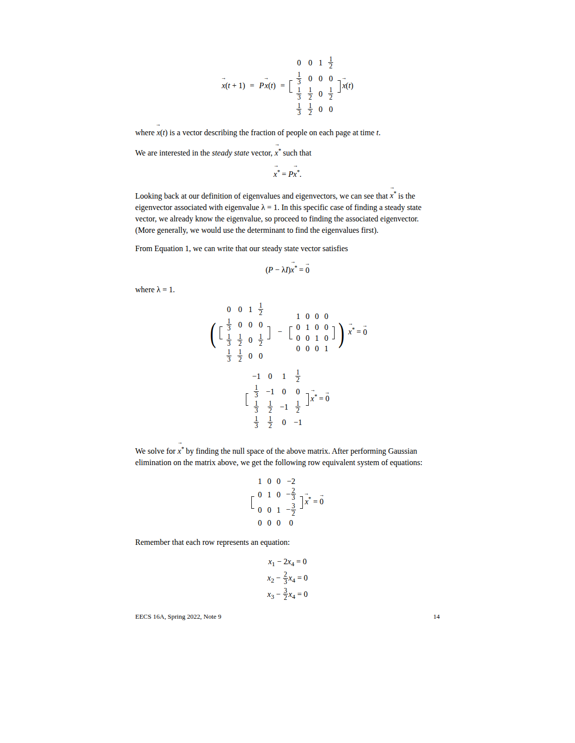x(t + 1) = P x(t) =
| 0 | 0 | 1 | 1 2 |
| 1 3 | 0 | 0 | 0 |
| 1 3 | 1 2 | 0 | 1 2 |
| 1 3 | 1 2 | 0 | 0 |
x(t)
where x(t) is a vector describing the fraction of people on each page at time t.
We are interested in the steady state vector, x* such that
x* = Px*.
Looking back at our definition of eigenvalues and eigenvectors, we can see that x* is the eigenvector associated with eigenvalue λ = 1. In this specific case of finding a steady state vector, we already know the eigenvalue, so proceed to finding the associated eigenvector. (More generally, we would use the determinant to find the eigenvalues first).
From Equation 1, we can write that our steady state vector satisfies
(P − λI)x* = 0
where λ = 1.
(
| 0 | 0 | 1 | 1 2 |
| 1 3 | 0 | 0 | 0 |
| 1 3 | 1 2 | 0 | 1 2 |
| 1 3 | 1 2 | 0 | 0 |
−
| 1 | 0 | 0 | 0 |
| 0 | 1 | 0 | 0 |
| 0 | 0 | 1 | 0 |
| 0 | 0 | 0 | 1 |
) x* = 0
| −1 | 0 | 1 | 1 2 |
| 1 3 | −1 | 0 | 0 |
| 1 3 | 1 2 | −1 | 1 2 |
| 1 3 | 1 2 | 0 | −1 |
x* = 0
We solve for x* by finding the null space of the above matrix. After performing Gaussian elimination on the matrix above, we get the following row equivalent system of equations:
| 1 | 0 | 0 | −2 |
| 0 | 1 | 0 | − 2 3 |
| 0 | 0 | 1 | − 3 2 |
| 0 | 0 | 0 | 0 |
x* = 0
Remember that each row represents an equation:
x1 − 2x4 = 0
x2 − 23 x4 = 0
x3 − 32 x4 = 0
EECS 16A, Spring 2022, Note 9 14